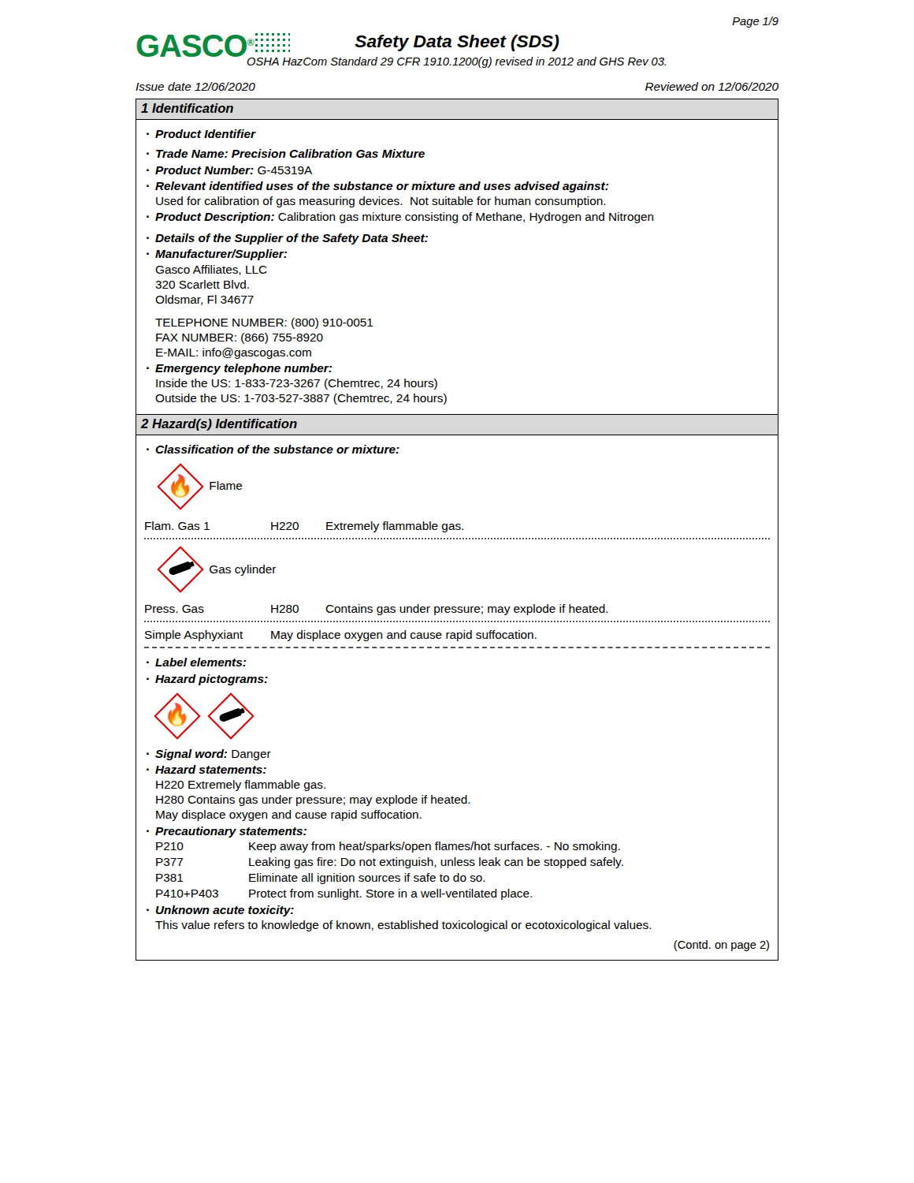Page 1/9
GASCO®
Safety Data Sheet (SDS)
OSHA HazCom Standard 29 CFR 1910.1200(g) revised in 2012 and GHS Rev 03.
Issue date 12/06/2020 Reviewed on 12/06/2020
1 Identification
Product Identifier
Trade Name: Precision Calibration Gas Mixture
Product Number: G-45319A
Relevant identified uses of the substance or mixture and uses advised against:
Used for calibration of gas measuring devices. Not suitable for human consumption.
Product Description: Calibration gas mixture consisting of Methane, Hydrogen and Nitrogen
Details of the Supplier of the Safety Data Sheet:
Manufacturer/Supplier:
Gasco Affiliates, LLC
320 Scarlett Blvd.
Oldsmar, Fl 34677
TELEPHONE NUMBER: (800) 910-0051
FAX NUMBER: (866) 755-8920
E-MAIL: info@gascogas.com
Emergency telephone number:
Inside the US: 1-833-723-3267 (Chemtrec, 24 hours)
Outside the US: 1-703-527-3887 (Chemtrec, 24 hours)
2 Hazard(s) Identification
Classification of the substance or mixture:
🔥 Flame
Flam. Gas 1 H220 Extremely flammable gas.
Gas cylinder
Press. Gas H280 Contains gas under pressure; may explode if heated.
Simple Asphyxiant May displace oxygen and cause rapid suffocation.
Label elements:
Hazard pictograms:
🔥
Signal word: Danger
Hazard statements:
H220 Extremely flammable gas.
H280 Contains gas under pressure; may explode if heated.
May displace oxygen and cause rapid suffocation.
Precautionary statements:
| P210 | Keep away from heat/sparks/open flames/hot surfaces. - No smoking. |
| P377 | Leaking gas fire: Do not extinguish, unless leak can be stopped safely. |
| P381 | Eliminate all ignition sources if safe to do so. |
| P410+P403 | Protect from sunlight. Store in a well-ventilated place. |
Unknown acute toxicity:
This value refers to knowledge of known, established toxicological or ecotoxicological values.
(Contd. on page 2)